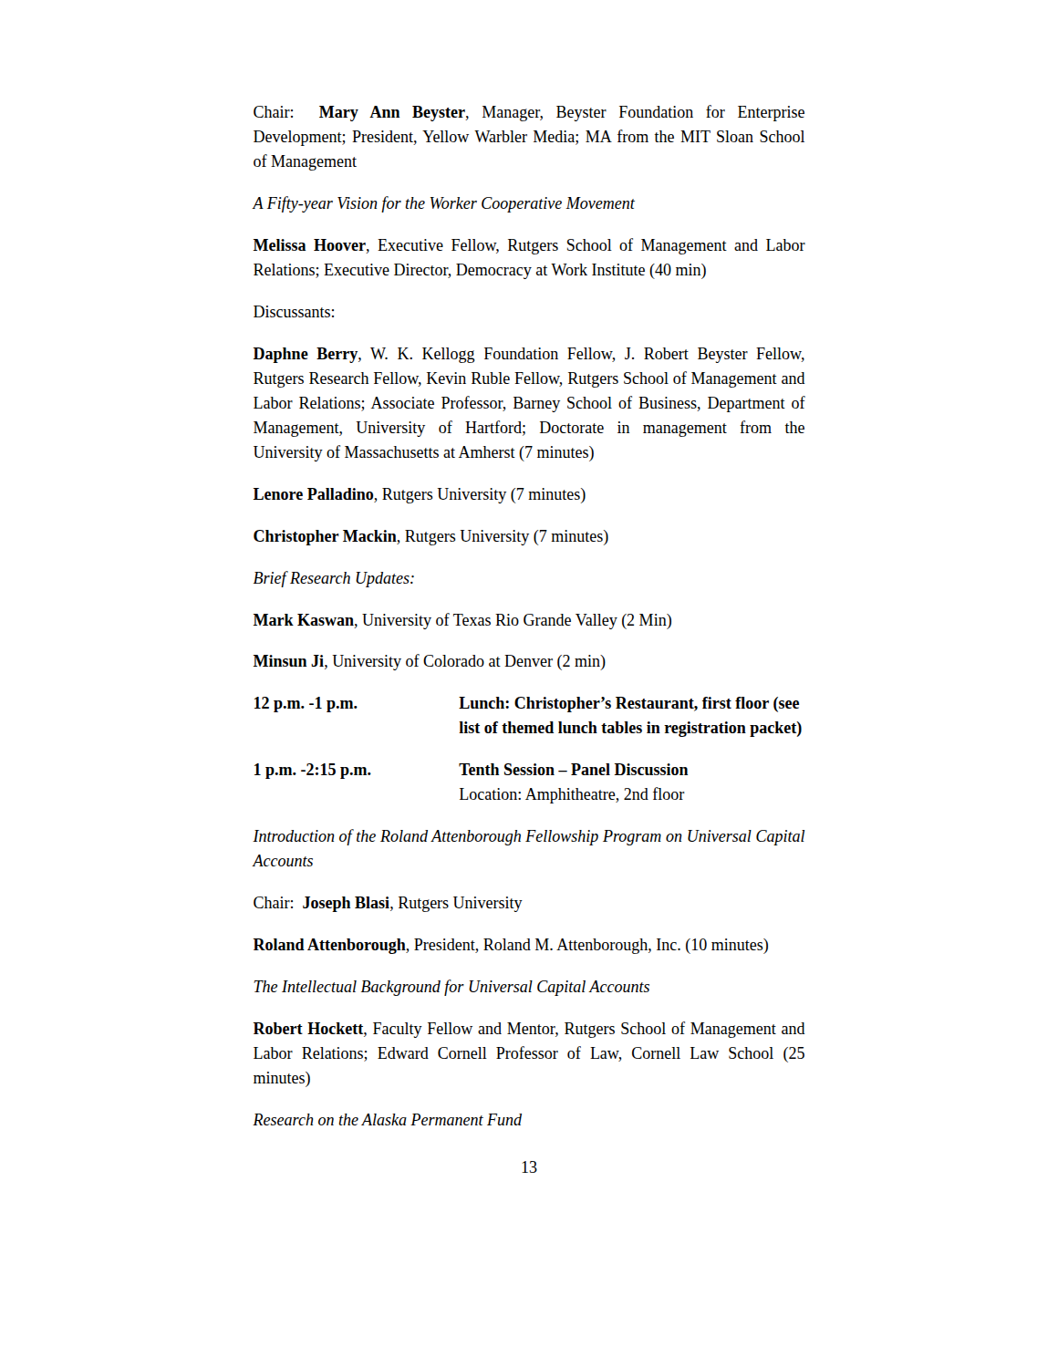Chair: Mary Ann Beyster, Manager, Beyster Foundation for Enterprise Development; President, Yellow Warbler Media; MA from the MIT Sloan School of Management
A Fifty-year Vision for the Worker Cooperative Movement
Melissa Hoover, Executive Fellow, Rutgers School of Management and Labor Relations; Executive Director, Democracy at Work Institute (40 min)
Discussants:
Daphne Berry, W. K. Kellogg Foundation Fellow, J. Robert Beyster Fellow, Rutgers Research Fellow, Kevin Ruble Fellow, Rutgers School of Management and Labor Relations; Associate Professor, Barney School of Business, Department of Management, University of Hartford; Doctorate in management from the University of Massachusetts at Amherst (7 minutes)
Lenore Palladino, Rutgers University (7 minutes)
Christopher Mackin, Rutgers University (7 minutes)
Brief Research Updates:
Mark Kaswan, University of Texas Rio Grande Valley (2 Min)
Minsun Ji, University of Colorado at Denver (2 min)
12 p.m. -1 p.m.
Lunch: Christopher’s Restaurant, first floor (see list of themed lunch tables in registration packet)
1 p.m. -2:15 p.m.
Tenth Session – Panel Discussion
Location: Amphitheatre, 2nd floor
Introduction of the Roland Attenborough Fellowship Program on Universal Capital Accounts
Chair: Joseph Blasi, Rutgers University
Roland Attenborough, President, Roland M. Attenborough, Inc. (10 minutes)
The Intellectual Background for Universal Capital Accounts
Robert Hockett, Faculty Fellow and Mentor, Rutgers School of Management and Labor Relations; Edward Cornell Professor of Law, Cornell Law School (25 minutes)
Research on the Alaska Permanent Fund
13